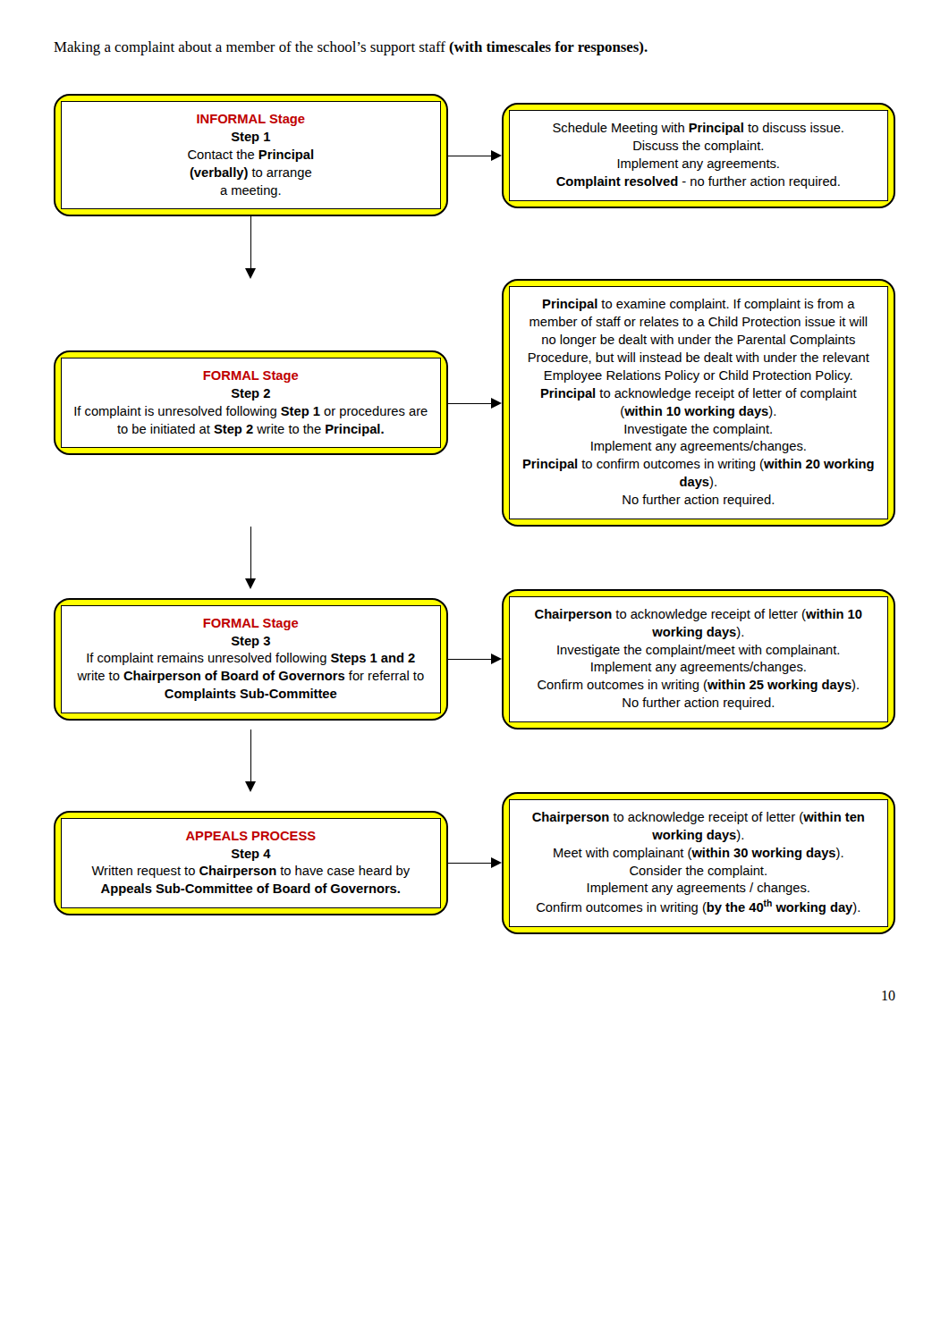Making a complaint about a member of the school’s support staff (with timescales for responses).
INFORMAL Stage
Step 1
Contact the Principal
(verbally) to arrange
a meeting.
Schedule Meeting with Principal to discuss issue.
Discuss the complaint.
Implement any agreements.
Complaint resolved - no further action required.
FORMAL Stage
Step 2
If complaint is unresolved following Step 1 or procedures are to be initiated at Step 2 write to the Principal.
Principal to examine complaint. If complaint is from a member of staff or relates to a Child Protection issue it will no longer be dealt with under the Parental Complaints Procedure, but will instead be dealt with under the relevant Employee Relations Policy or Child Protection Policy.
Principal to acknowledge receipt of letter of complaint (within 10 working days).
Investigate the complaint.
Implement any agreements/changes.
Principal to confirm outcomes in writing (within 20 working days).
No further action required.
FORMAL Stage
Step 3
If complaint remains unresolved following Steps 1 and 2 write to Chairperson of Board of Governors for referral to Complaints Sub-Committee
Chairperson to acknowledge receipt of letter (within 10 working days).
Investigate the complaint/meet with complainant.
Implement any agreements/changes.
Confirm outcomes in writing (within 25 working days).
No further action required.
APPEALS PROCESS
Step 4
Written request to Chairperson to have case heard by Appeals Sub-Committee of Board of Governors.
Chairperson to acknowledge receipt of letter (within ten working days).
Meet with complainant (within 30 working days).
Consider the complaint.
Implement any agreements / changes.
Confirm outcomes in writing (by the 40th working day).
10